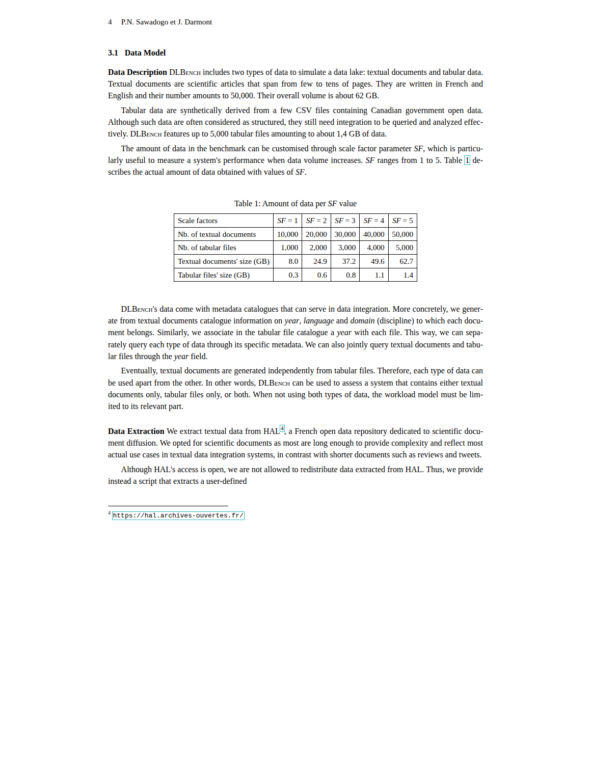4 P.N. Sawadogo et J. Darmont
3.1 Data Model
Data Description DLBench includes two types of data to simulate a data lake: textual documents and tabular data. Textual documents are scientific articles that span from few to tens of pages. They are written in French and English and their number amounts to 50,000. Their overall volume is about 62 GB.
Tabular data are synthetically derived from a few CSV files containing Canadian government open data. Although such data are often considered as structured, they still need integration to be queried and analyzed effectively. DLBench features up to 5,000 tabular files amounting to about 1,4 GB of data.
The amount of data in the benchmark can be customised through scale factor parameter SF, which is particularly useful to measure a system's performance when data volume increases. SF ranges from 1 to 5. Table 1 describes the actual amount of data obtained with values of SF.
Table 1: Amount of data per SF value
| Scale factors | SF = 1 | SF = 2 | SF = 3 | SF = 4 | SF = 5 |
| Nb. of textual documents | 10,000 | 20,000 | 30,000 | 40,000 | 50,000 |
| Nb. of tabular files | 1,000 | 2,000 | 3,000 | 4,000 | 5,000 |
| Textual documents' size (GB) | 8.0 | 24.9 | 37.2 | 49.6 | 62.7 |
| Tabular files' size (GB) | 0.3 | 0.6 | 0.8 | 1.1 | 1.4 |
DLBench's data come with metadata catalogues that can serve in data integration. More concretely, we generate from textual documents catalogue information on year, language and domain (discipline) to which each document belongs. Similarly, we associate in the tabular file catalogue a year with each file. This way, we can separately query each type of data through its specific metadata. We can also jointly query textual documents and tabular files through the year field.
Eventually, textual documents are generated independently from tabular files. Therefore, each type of data can be used apart from the other. In other words, DLBench can be used to assess a system that contains either textual documents only, tabular files only, or both. When not using both types of data, the workload model must be limited to its relevant part.
Data Extraction We extract textual data from HAL4, a French open data repository dedicated to scientific document diffusion. We opted for scientific documents as most are long enough to provide complexity and reflect most actual use cases in textual data integration systems, in contrast with shorter documents such as reviews and tweets.
Although HAL's access is open, we are not allowed to redistribute data extracted from HAL. Thus, we provide instead a script that extracts a user-defined
4 https://hal.archives-ouvertes.fr/